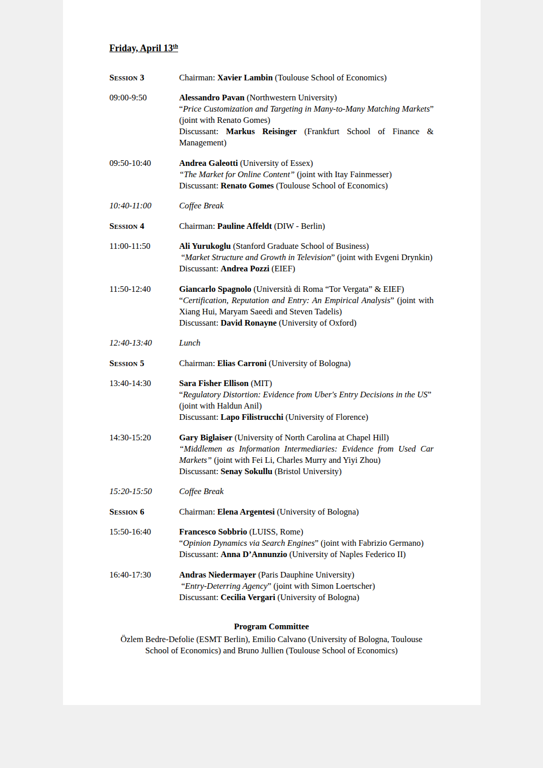Friday, April 13th
| Session 3 | Chairman: Xavier Lambin (Toulouse School of Economics) |
| 09:00-9:50 | Alessandro Pavan (Northwestern University) “ Price Customization and Targeting in Many-to-Many Matching Markets ” (joint with Renato Gomes) Discussant: Markus Reisinger (Frankfurt School of Finance & Management) |
| 09:50-10:40 | Andrea Galeotti (University of Essex) “The Market for Online Content” (joint with Itay Fainmesser) Discussant: Renato Gomes (Toulouse School of Economics) |
| 10:40-11:00 | Coffee Break |
| Session 4 | Chairman: Pauline Affeldt (DIW - Berlin) |
| 11:00-11:50 | Ali Yurukoglu (Stanford Graduate School of Business) “ Market Structure and Growth in Television ” (joint with Evgeni Drynkin) Discussant: Andrea Pozzi (EIEF) |
| 11:50-12:40 | Giancarlo Spagnolo (Università di Roma “Tor Vergata” & EIEF) “ Certification, Reputation and Entry: An Empirical Analysis ” (joint with Xiang Hui, Maryam Saeedi and Steven Tadelis) Discussant: David Ronayne (University of Oxford) |
| 12:40-13:40 | Lunch |
| Session 5 | Chairman: Elias Carroni (University of Bologna) |
| 13:40-14:30 | Sara Fisher Ellison (MIT) “ Regulatory Distortion: Evidence from Uber's Entry Decisions in the US ” (joint with Haldun Anil) Discussant: Lapo Filistrucchi (University of Florence) |
| 14:30-15:20 | Gary Biglaiser (University of North Carolina at Chapel Hill) “Middlemen as Information Intermediaries: Evidence from Used Car Markets” (joint with Fei Li, Charles Murry and Yiyi Zhou) Discussant: Senay Sokullu (Bristol University) |
| 15:20-15:50 | Coffee Break |
| Session 6 | Chairman: Elena Argentesi (University of Bologna) |
| 15:50-16:40 | Francesco Sobbrio (LUISS, Rome) “ Opinion Dynamics via Search Engines ” (joint with Fabrizio Germano) Discussant: Anna D’Annunzio (University of Naples Federico II) |
| 16:40-17:30 | Andras Niedermayer (Paris Dauphine University) “ Entry-Deterring Agency ” (joint with Simon Loertscher) Discussant: Cecilia Vergari (University of Bologna) |
Program Committee
Özlem Bedre-Defolie (ESMT Berlin), Emilio Calvano (University of Bologna, Toulouse School of Economics) and Bruno Jullien (Toulouse School of Economics)